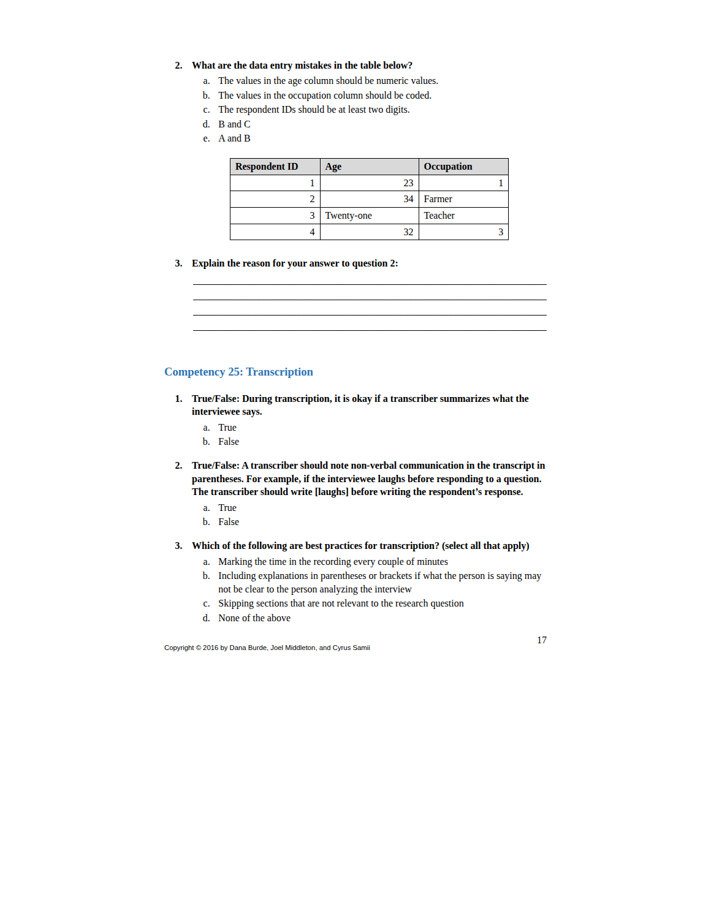What are the data entry mistakes in the table below?
The values in the age column should be numeric values.
The values in the occupation column should be coded.
The respondent IDs should be at least two digits.
B and C
A and B
| Respondent ID | Age | Occupation |
| --- | --- | --- |
| 1 | 23 | 1 |
| 2 | 34 | Farmer |
| 3 | Twenty-one | Teacher |
| 4 | 32 | 3 |
Explain the reason for your answer to question 2:
_______________________________________________________________________________________
_______________________________________________________________________________________
_______________________________________________________________________________________
_______________________________________________________________________________________
Competency 25: Transcription
True/False: During transcription, it is okay if a transcriber summarizes what the interviewee says.
True
False
True/False: A transcriber should note non-verbal communication in the transcript in parentheses. For example, if the interviewee laughs before responding to a question. The transcriber should write [laughs] before writing the respondent’s response.
True
False
Which of the following are best practices for transcription? (select all that apply)
Marking the time in the recording every couple of minutes
Including explanations in parentheses or brackets if what the person is saying may not be clear to the person analyzing the interview
Skipping sections that are not relevant to the research question
None of the above
17
Copyright © 2016 by Dana Burde, Joel Middleton, and Cyrus Samii